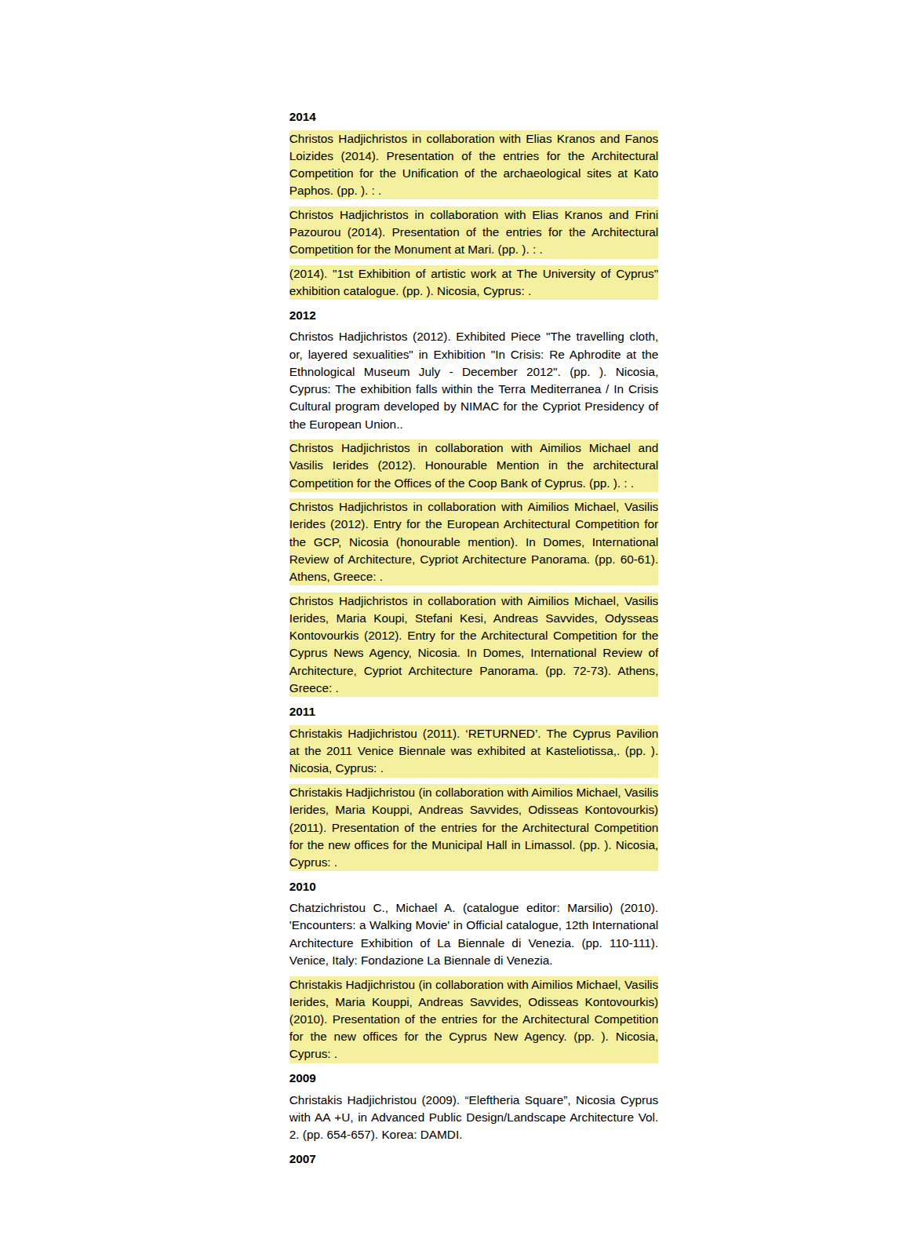2014
Christos Hadjichristos in collaboration with Elias Kranos and Fanos Loizides (2014). Presentation of the entries for the Architectural Competition for the Unification of the archaeological sites at Kato Paphos. (pp. ). : .
Christos Hadjichristos in collaboration with Elias Kranos and Frini Pazourou (2014). Presentation of the entries for the Architectural Competition for the Monument at Mari. (pp. ). : .
(2014). "1st Exhibition of artistic work at The University of Cyprus" exhibition catalogue. (pp. ). Nicosia, Cyprus: .
2012
Christos Hadjichristos (2012). Exhibited Piece "The travelling cloth, or, layered sexualities" in Exhibition "In Crisis: Re Aphrodite at the Ethnological Museum July - December 2012". (pp. ). Nicosia, Cyprus: The exhibition falls within the Terra Mediterranea / In Crisis Cultural program developed by NIMAC for the Cypriot Presidency of the European Union..
Christos Hadjichristos in collaboration with Aimilios Michael and Vasilis Ierides (2012). Honourable Mention in the architectural Competition for the Offices of the Coop Bank of Cyprus. (pp. ). : .
Christos Hadjichristos in collaboration with Aimilios Michael, Vasilis Ierides (2012). Entry for the European Architectural Competition for the GCP, Nicosia (honourable mention). In Domes, International Review of Architecture, Cypriot Architecture Panorama. (pp. 60-61). Athens, Greece: .
Christos Hadjichristos in collaboration with Aimilios Michael, Vasilis Ierides, Maria Koupi, Stefani Kesi, Andreas Savvides, Odysseas Kontovourkis (2012). Entry for the Architectural Competition for the Cyprus News Agency, Nicosia. In Domes, International Review of Architecture, Cypriot Architecture Panorama. (pp. 72-73). Athens, Greece: .
2011
Christakis Hadjichristou (2011). ‘RETURNED’. The Cyprus Pavilion at the 2011 Venice Biennale was exhibited at Kasteliotissa,. (pp. ). Nicosia, Cyprus: .
Christakis Hadjichristou (in collaboration with Aimilios Michael, Vasilis Ierides, Maria Kouppi, Andreas Savvides, Odisseas Kontovourkis) (2011). Presentation of the entries for the Architectural Competition for the new offices for the Municipal Hall in Limassol. (pp. ). Nicosia, Cyprus: .
2010
Chatzichristou C., Michael A. (catalogue editor: Marsilio) (2010). 'Encounters: a Walking Movie' in Official catalogue, 12th International Architecture Exhibition of La Biennale di Venezia. (pp. 110-111). Venice, Italy: Fondazione La Biennale di Venezia.
Christakis Hadjichristou (in collaboration with Aimilios Michael, Vasilis Ierides, Maria Kouppi, Andreas Savvides, Odisseas Kontovourkis) (2010). Presentation of the entries for the Architectural Competition for the new offices for the Cyprus New Agency. (pp. ). Nicosia, Cyprus: .
2009
Christakis Hadjichristou (2009). “Eleftheria Square”, Nicosia Cyprus with AA +U, in Advanced Public Design/Landscape Architecture Vol. 2. (pp. 654-657). Korea: DAMDI.
2007